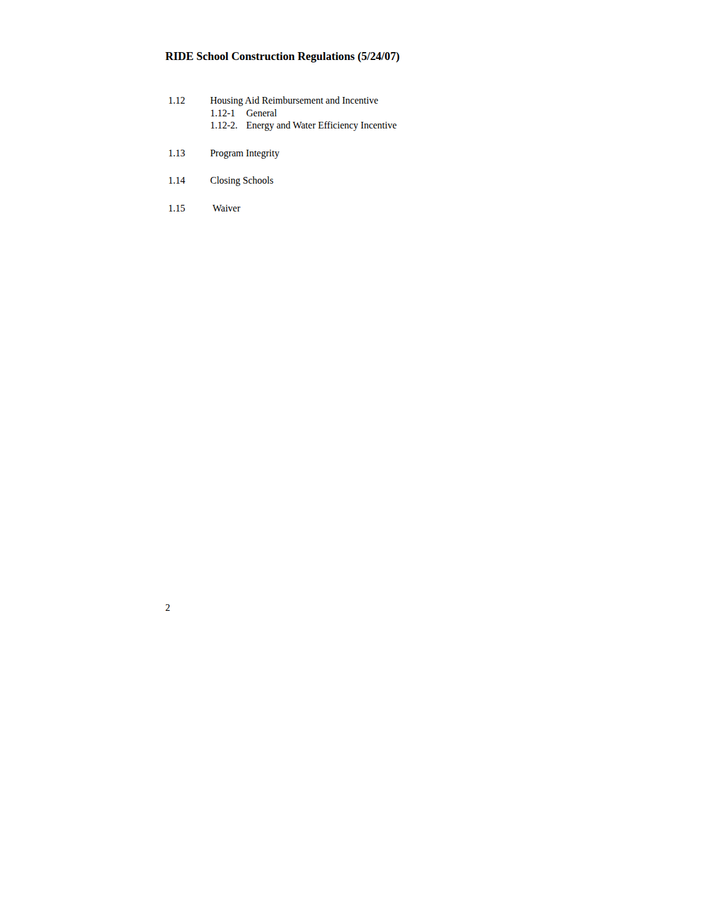RIDE School Construction Regulations (5/24/07)
1.12
Housing Aid Reimbursement and Incentive
1.12-1 General
1.12-2. Energy and Water Efficiency Incentive
1.13
Program Integrity
1.14
Closing Schools
1.15
Waiver
2